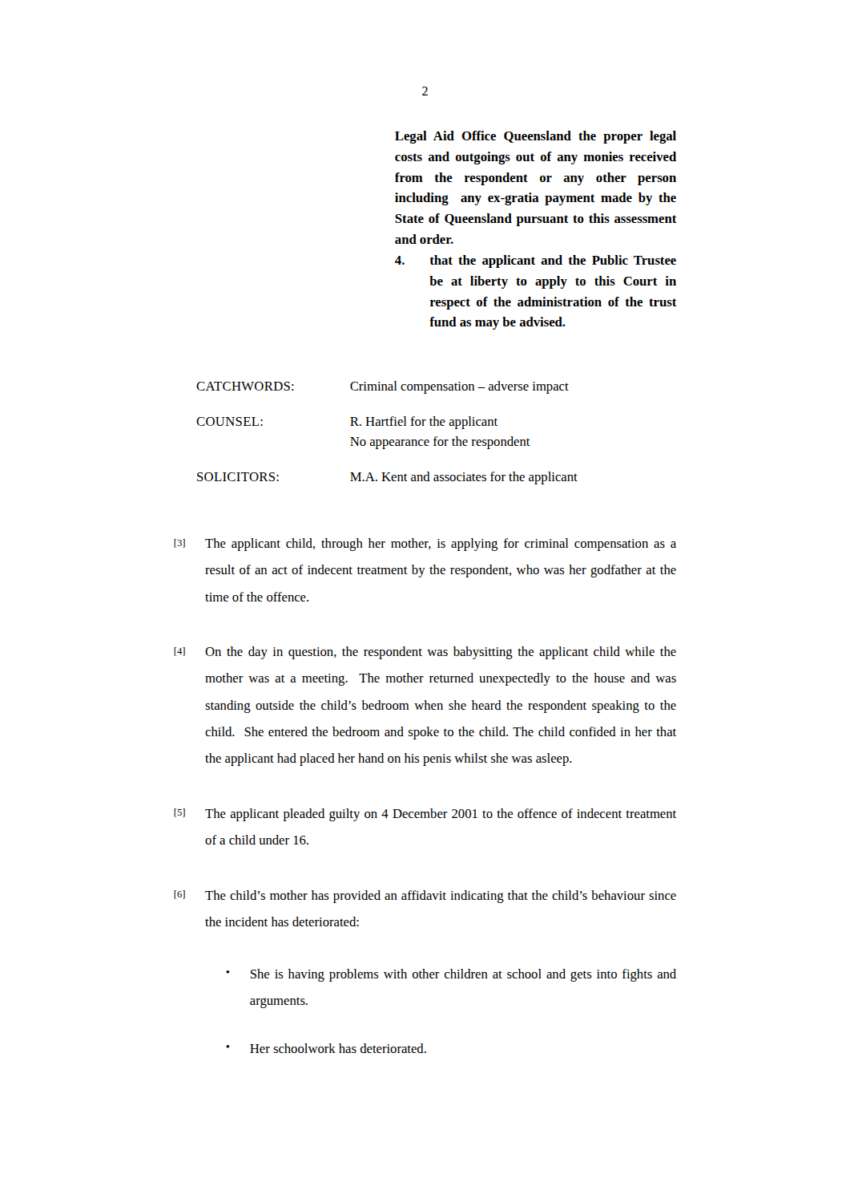2
Legal Aid Office Queensland the proper legal costs and outgoings out of any monies received from the respondent or any other person including any ex-gratia payment made by the State of Queensland pursuant to this assessment and order.
4.
that the applicant and the Public Trustee be at liberty to apply to this Court in respect of the administration of the trust fund as may be advised.
| CATCHWORDS: | Criminal compensation – adverse impact |
| COUNSEL: | R. Hartfiel for the applicant No appearance for the respondent |
| SOLICITORS: | M.A. Kent and associates for the applicant |
[3]
The applicant child, through her mother, is applying for criminal compensation as a result of an act of indecent treatment by the respondent, who was her godfather at the time of the offence.
[4]
On the day in question, the respondent was babysitting the applicant child while the mother was at a meeting. The mother returned unexpectedly to the house and was standing outside the child’s bedroom when she heard the respondent speaking to the child. She entered the bedroom and spoke to the child. The child confided in her that the applicant had placed her hand on his penis whilst she was asleep.
[5]
The applicant pleaded guilty on 4 December 2001 to the offence of indecent treatment of a child under 16.
[6]
The child’s mother has provided an affidavit indicating that the child’s behaviour since the incident has deteriorated:
She is having problems with other children at school and gets into fights and arguments.
Her schoolwork has deteriorated.